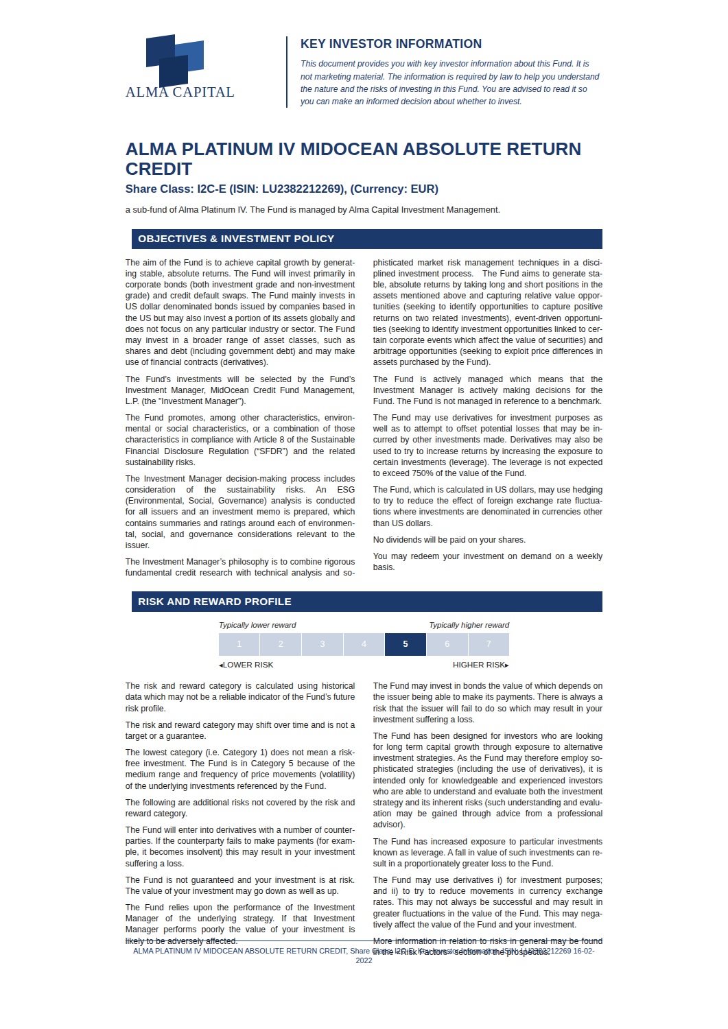ALMA CAPITAL
KEY INVESTOR INFORMATION
This document provides you with key investor information about this Fund. It is not marketing material. The information is required by law to help you understand the nature and the risks of investing in this Fund. You are advised to read it so you can make an informed decision about whether to invest.
ALMA PLATINUM IV MIDOCEAN ABSOLUTE RETURN CREDIT
Share Class: I2C-E (ISIN: LU2382212269), (Currency: EUR)
a sub-fund of Alma Platinum IV. The Fund is managed by Alma Capital Investment Management.
OBJECTIVES & INVESTMENT POLICY
The aim of the Fund is to achieve capital growth by generating stable, absolute returns. The Fund will invest primarily in corporate bonds (both investment grade and non-investment grade) and credit default swaps. The Fund mainly invests in US dollar denominated bonds issued by companies based in the US but may also invest a portion of its assets globally and does not focus on any particular industry or sector. The Fund may invest in a broader range of asset classes, such as shares and debt (including government debt) and may make use of financial contracts (derivatives).
The Fund's investments will be selected by the Fund’s Investment Manager, MidOcean Credit Fund Management, L.P. (the "Investment Manager").
The Fund promotes, among other characteristics, environmental or social characteristics, or a combination of those characteristics in compliance with Article 8 of the Sustainable Financial Disclosure Regulation (“SFDR”) and the related sustainability risks.
The Investment Manager decision-making process includes consideration of the sustainability risks. An ESG (Environmental, Social, Governance) analysis is conducted for all issuers and an investment memo is prepared, which contains summaries and ratings around each of environmental, social, and governance considerations relevant to the issuer.
The Investment Manager’s philosophy is to combine rigorous fundamental credit research with technical analysis and sophisticated market risk management techniques in a disciplined investment process. The Fund aims to generate stable, absolute returns by taking long and short positions in the assets mentioned above and capturing relative value opportunities (seeking to identify opportunities to capture positive returns on two related investments), event-driven opportunities (seeking to identify investment opportunities linked to certain corporate events which affect the value of securities) and arbitrage opportunities (seeking to exploit price differences in assets purchased by the Fund).
The Fund is actively managed which means that the Investment Manager is actively making decisions for the Fund. The Fund is not managed in reference to a benchmark.
The Fund may use derivatives for investment purposes as well as to attempt to offset potential losses that may be incurred by other investments made. Derivatives may also be used to try to increase returns by increasing the exposure to certain investments (leverage). The leverage is not expected to exceed 750% of the value of the Fund.
The Fund, which is calculated in US dollars, may use hedging to try to reduce the effect of foreign exchange rate fluctuations where investments are denominated in currencies other than US dollars.
No dividends will be paid on your shares.
You may redeem your investment on demand on a weekly basis.
RISK AND REWARD PROFILE
Typically lower reward Typically higher reward
1
2
3
4
5
6
7
◂LOWER RISK HIGHER RISK▸
The risk and reward category is calculated using historical data which may not be a reliable indicator of the Fund’s future risk profile.
The risk and reward category may shift over time and is not a target or a guarantee.
The lowest category (i.e. Category 1) does not mean a risk-free investment. The Fund is in Category 5 because of the medium range and frequency of price movements (volatility) of the underlying investments referenced by the Fund.
The following are additional risks not covered by the risk and reward category.
The Fund will enter into derivatives with a number of counterparties. If the counterparty fails to make payments (for example, it becomes insolvent) this may result in your investment suffering a loss.
The Fund is not guaranteed and your investment is at risk. The value of your investment may go down as well as up.
The Fund relies upon the performance of the Investment Manager of the underlying strategy. If that Investment Manager performs poorly the value of your investment is likely to be adversely affected.
The Fund may invest in bonds the value of which depends on the issuer being able to make its payments. There is always a risk that the issuer will fail to do so which may result in your investment suffering a loss.
The Fund has been designed for investors who are looking for long term capital growth through exposure to alternative investment strategies. As the Fund may therefore employ sophisticated strategies (including the use of derivatives), it is intended only for knowledgeable and experienced investors who are able to understand and evaluate both the investment strategy and its inherent risks (such understanding and evaluation may be gained through advice from a professional advisor).
The Fund has increased exposure to particular investments known as leverage. A fall in value of such investments can result in a proportionately greater loss to the Fund.
The Fund may use derivatives i) for investment purposes; and ii) to try to reduce movements in currency exchange rates. This may not always be successful and may result in greater fluctuations in the value of the Fund. This may negatively affect the value of the Fund and your investment.
More information in relation to risks in general may be found in the «Risk Factors» section of the prospectus.
ALMA PLATINUM IV MIDOCEAN ABSOLUTE RETURN CREDIT, Share Class: I2C-E, Key Investor Information, ISIN: LU2382212269 16-02-2022